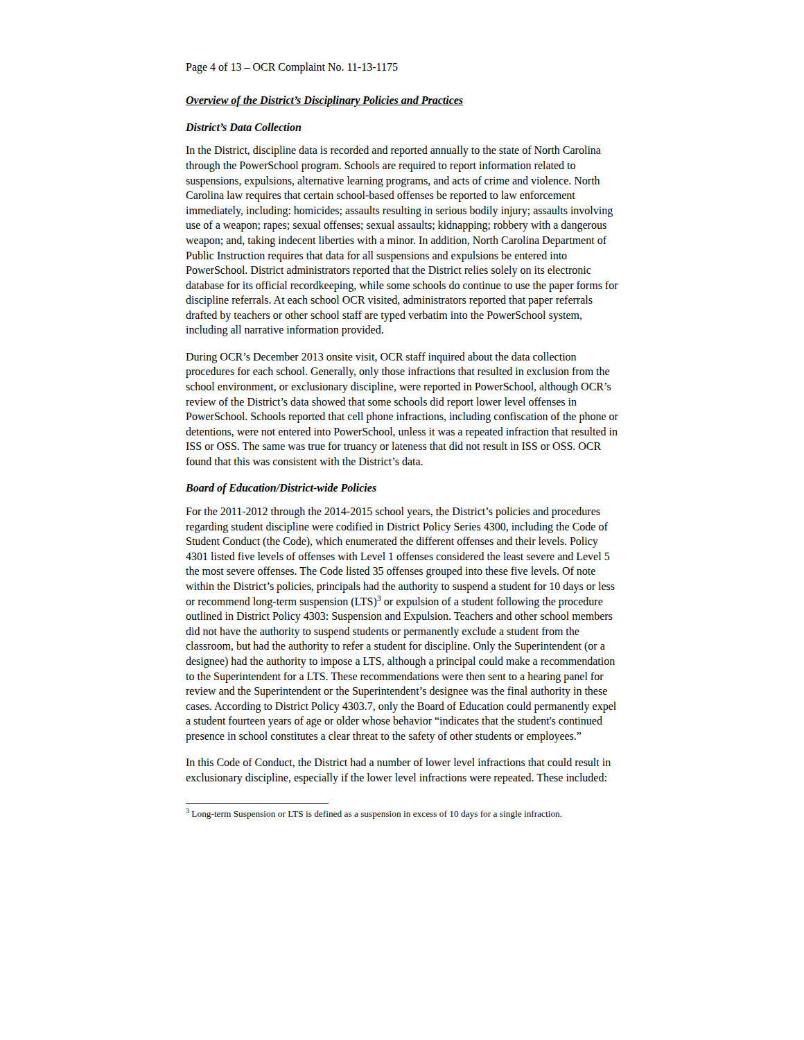Page 4 of 13 – OCR Complaint No. 11-13-1175
Overview of the District’s Disciplinary Policies and Practices
District’s Data Collection
In the District, discipline data is recorded and reported annually to the state of North Carolina through the PowerSchool program. Schools are required to report information related to suspensions, expulsions, alternative learning programs, and acts of crime and violence. North Carolina law requires that certain school-based offenses be reported to law enforcement immediately, including: homicides; assaults resulting in serious bodily injury; assaults involving use of a weapon; rapes; sexual offenses; sexual assaults; kidnapping; robbery with a dangerous weapon; and, taking indecent liberties with a minor. In addition, North Carolina Department of Public Instruction requires that data for all suspensions and expulsions be entered into PowerSchool. District administrators reported that the District relies solely on its electronic database for its official recordkeeping, while some schools do continue to use the paper forms for discipline referrals. At each school OCR visited, administrators reported that paper referrals drafted by teachers or other school staff are typed verbatim into the PowerSchool system, including all narrative information provided.
During OCR’s December 2013 onsite visit, OCR staff inquired about the data collection procedures for each school. Generally, only those infractions that resulted in exclusion from the school environment, or exclusionary discipline, were reported in PowerSchool, although OCR’s review of the District’s data showed that some schools did report lower level offenses in PowerSchool. Schools reported that cell phone infractions, including confiscation of the phone or detentions, were not entered into PowerSchool, unless it was a repeated infraction that resulted in ISS or OSS. The same was true for truancy or lateness that did not result in ISS or OSS. OCR found that this was consistent with the District’s data.
Board of Education/District-wide Policies
For the 2011-2012 through the 2014-2015 school years, the District’s policies and procedures regarding student discipline were codified in District Policy Series 4300, including the Code of Student Conduct (the Code), which enumerated the different offenses and their levels. Policy 4301 listed five levels of offenses with Level 1 offenses considered the least severe and Level 5 the most severe offenses. The Code listed 35 offenses grouped into these five levels. Of note within the District’s policies, principals had the authority to suspend a student for 10 days or less or recommend long-term suspension (LTS)3 or expulsion of a student following the procedure outlined in District Policy 4303: Suspension and Expulsion. Teachers and other school members did not have the authority to suspend students or permanently exclude a student from the classroom, but had the authority to refer a student for discipline. Only the Superintendent (or a designee) had the authority to impose a LTS, although a principal could make a recommendation to the Superintendent for a LTS. These recommendations were then sent to a hearing panel for review and the Superintendent or the Superintendent’s designee was the final authority in these cases. According to District Policy 4303.7, only the Board of Education could permanently expel a student fourteen years of age or older whose behavior “indicates that the student's continued presence in school constitutes a clear threat to the safety of other students or employees.”
In this Code of Conduct, the District had a number of lower level infractions that could result in exclusionary discipline, especially if the lower level infractions were repeated. These included:
3 Long-term Suspension or LTS is defined as a suspension in excess of 10 days for a single infraction.